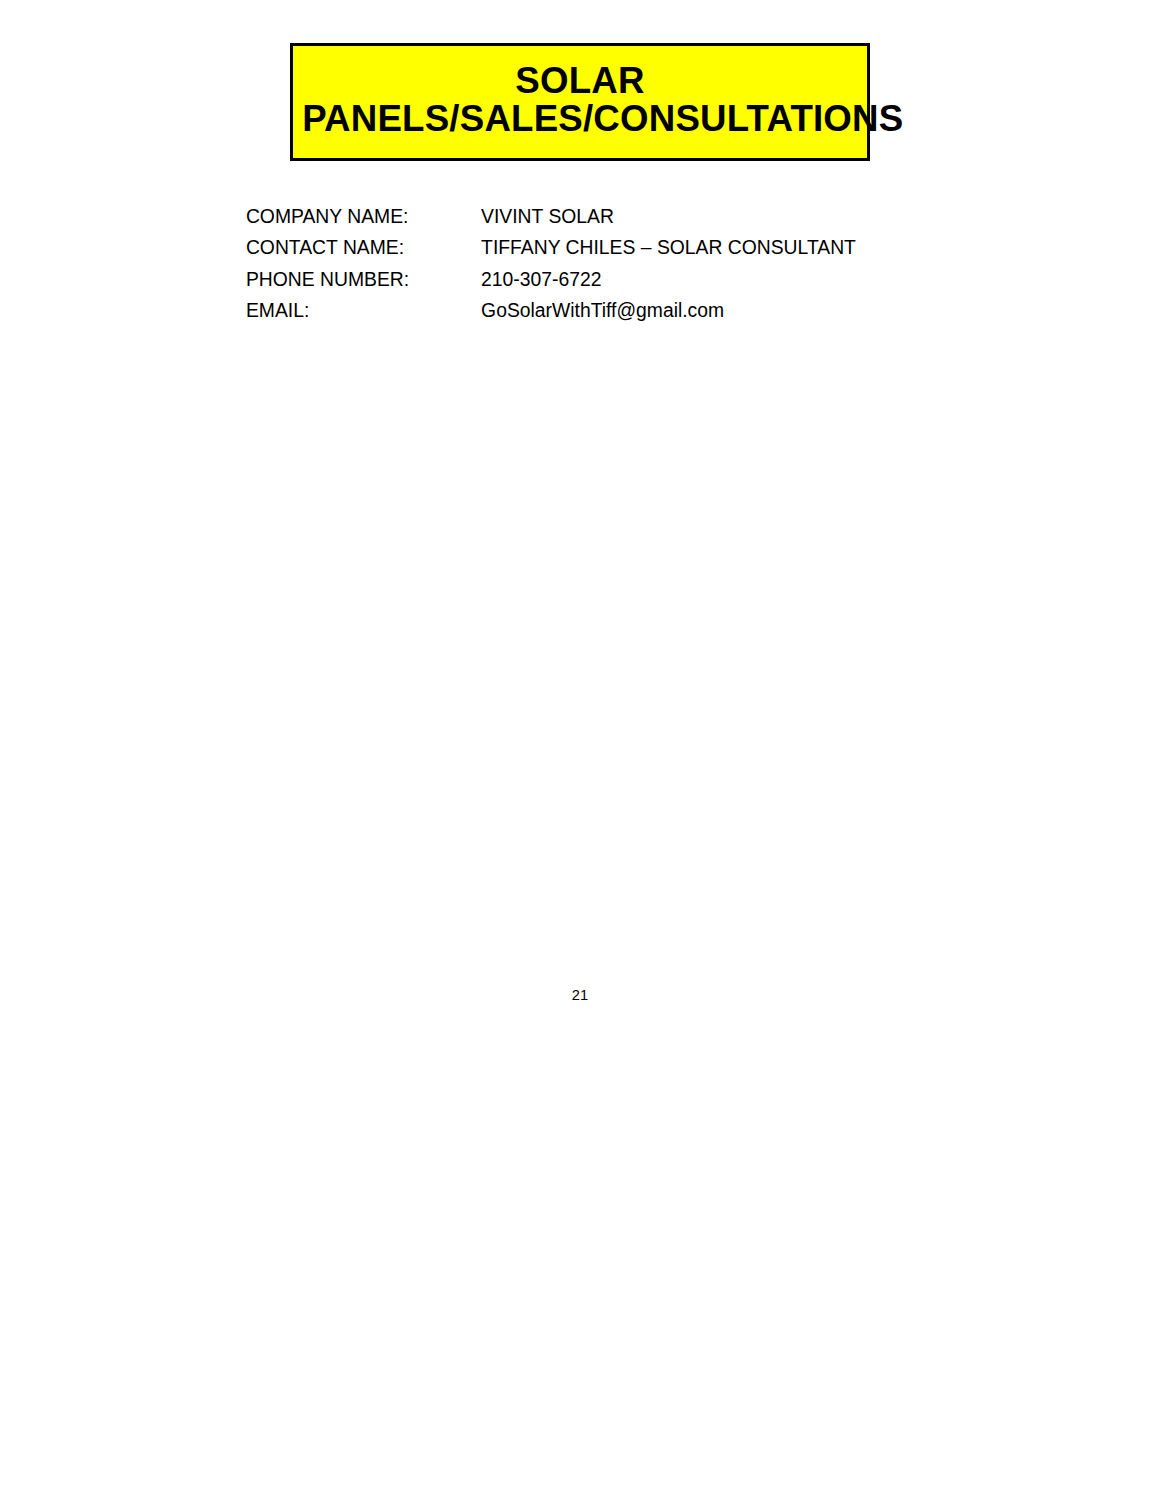SOLAR PANELS/SALES/CONSULTATIONS
| COMPANY NAME: | VIVINT SOLAR |
| CONTACT NAME: | TIFFANY CHILES – SOLAR CONSULTANT |
| PHONE NUMBER: | 210-307-6722 |
| EMAIL: | GoSolarWithTiff@gmail.com |
21